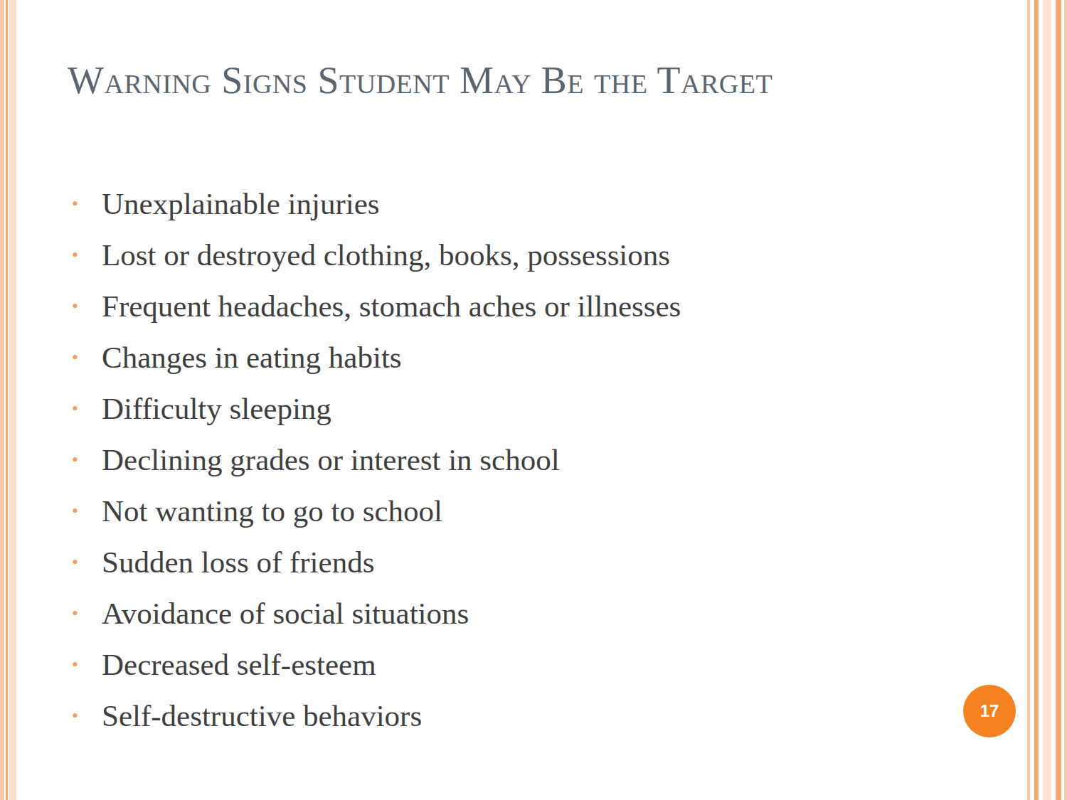Warning Signs Student May Be the Target
Unexplainable injuries
Lost or destroyed clothing, books, possessions
Frequent headaches, stomach aches or illnesses
Changes in eating habits
Difficulty sleeping
Declining grades or interest in school
Not wanting to go to school
Sudden loss of friends
Avoidance of social situations
Decreased self-esteem
Self-destructive behaviors
17